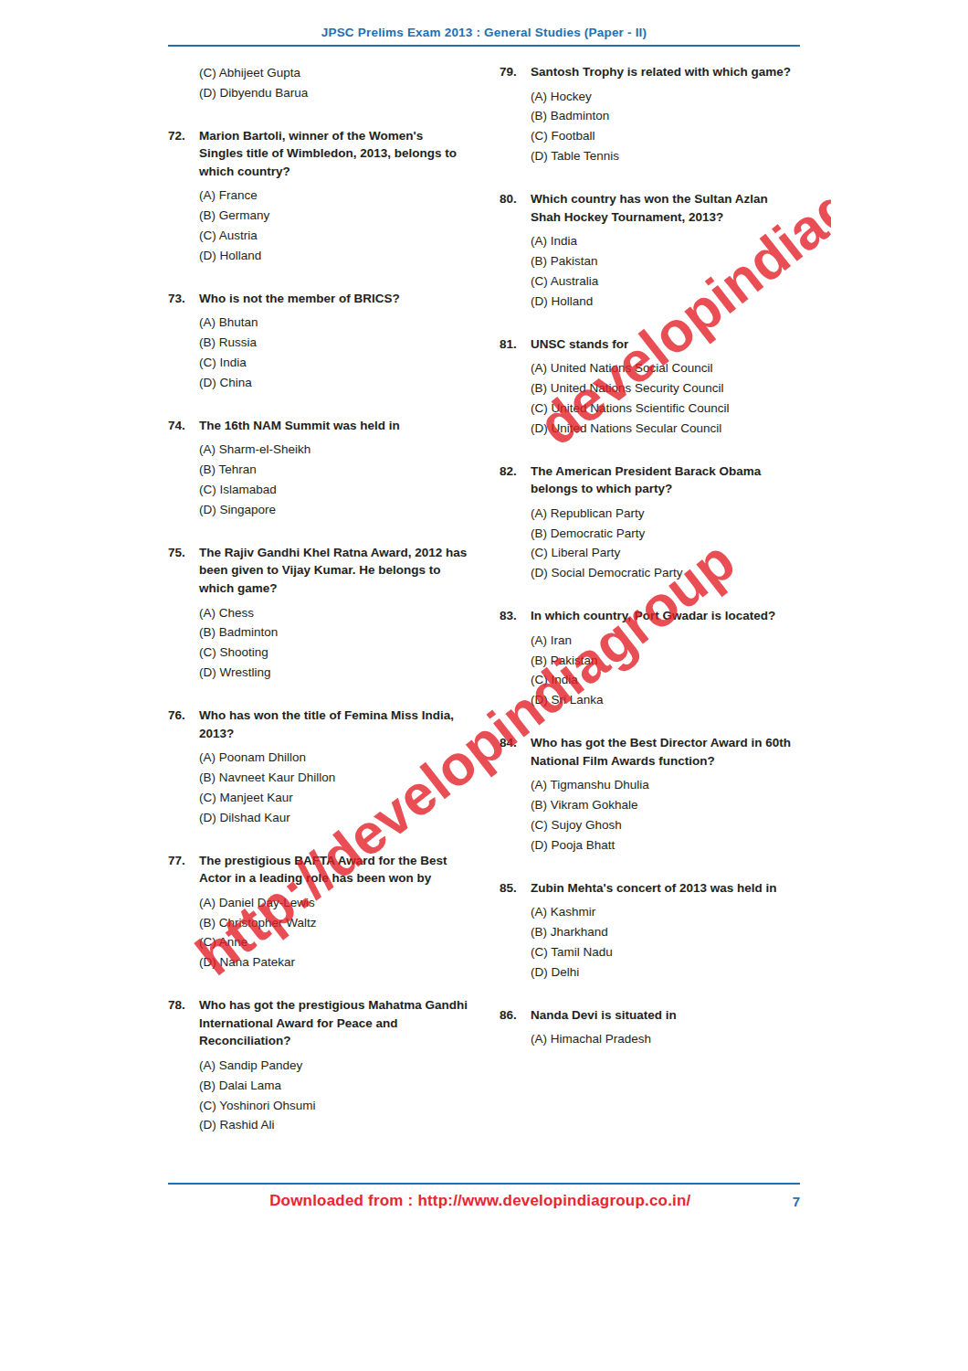JPSC Prelims Exam 2013 : General Studies (Paper - II)
(C) Abhijeet Gupta
(D) Dibyendu Barua
72.
Marion Bartoli, winner of the Women's Singles title of Wimbledon, 2013, belongs to which country?
(A) France
(B) Germany
(C) Austria
(D) Holland
73.
Who is not the member of BRICS?
(A) Bhutan
(B) Russia
(C) India
(D) China
74.
The 16th NAM Summit was held in
(A) Sharm-el-Sheikh
(B) Tehran
(C) Islamabad
(D) Singapore
75.
The Rajiv Gandhi Khel Ratna Award, 2012 has been given to Vijay Kumar. He belongs to which game?
(A) Chess
(B) Badminton
(C) Shooting
(D) Wrestling
76.
Who has won the title of Femina Miss India, 2013?
(A) Poonam Dhillon
(B) Navneet Kaur Dhillon
(C) Manjeet Kaur
(D) Dilshad Kaur
77.
The prestigious BAFTA Award for the Best Actor in a leading role has been won by
(A) Daniel Day-Lewis
(B) Christopher Waltz
(C) Anne
(D) Nana Patekar
78.
Who has got the prestigious Mahatma Gandhi International Award for Peace and Reconciliation?
(A) Sandip Pandey
(B) Dalai Lama
(C) Yoshinori Ohsumi
(D) Rashid Ali
79.
Santosh Trophy is related with which game?
(A) Hockey
(B) Badminton
(C) Football
(D) Table Tennis
80.
Which country has won the Sultan Azlan Shah Hockey Tournament, 2013?
(A) India
(B) Pakistan
(C) Australia
(D) Holland
81.
UNSC stands for
(A) United Nations Social Council
(B) United Nations Security Council
(C) United Nations Scientific Council
(D) United Nations Secular Council
82.
The American President Barack Obama belongs to which party?
(A) Republican Party
(B) Democratic Party
(C) Liberal Party
(D) Social Democratic Party
83.
In which country, Port Gwadar is located?
(A) Iran
(B) Pakistan
(C) India
(D) Sri Lanka
84.
Who has got the Best Director Award in 60th National Film Awards function?
(A) Tigmanshu Dhulia
(B) Vikram Gokhale
(C) Sujoy Ghosh
(D) Pooja Bhatt
85.
Zubin Mehta's concert of 2013 was held in
(A) Kashmir
(B) Jharkhand
(C) Tamil Nadu
(D) Delhi
86.
Nanda Devi is situated in
(A) Himachal Pradesh
Downloaded from : http://www.developindiagroup.co.in/
7
developindiagroup.co.in
http://developindiagroup